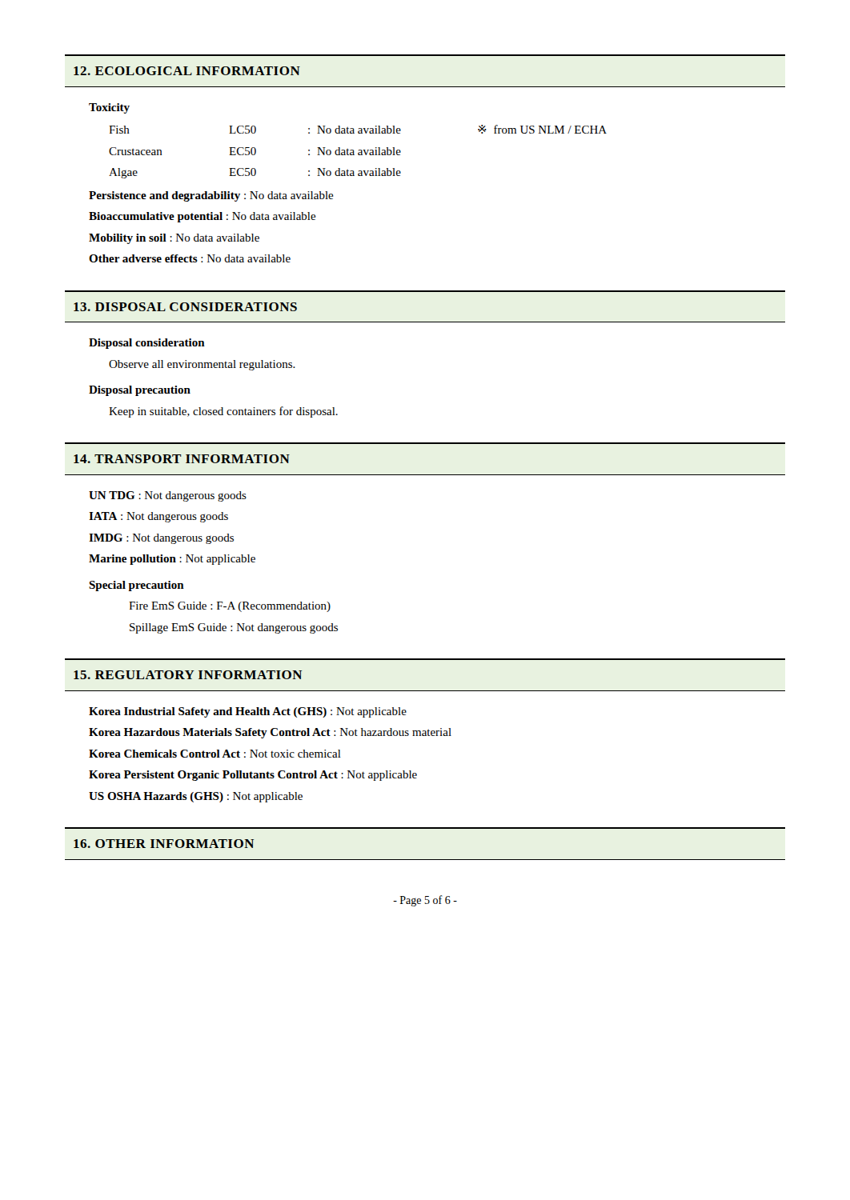12. ECOLOGICAL INFORMATION
Toxicity
| Fish | LC50 | : | No data available | ※ from US NLM / ECHA |
| Crustacean | EC50 | : | No data available | |
| Algae | EC50 | : | No data available | |
Persistence and degradability : No data available
Bioaccumulative potential : No data available
Mobility in soil : No data available
Other adverse effects : No data available
13. DISPOSAL CONSIDERATIONS
Disposal consideration
Observe all environmental regulations.
Disposal precaution
Keep in suitable, closed containers for disposal.
14. TRANSPORT INFORMATION
UN TDG : Not dangerous goods
IATA : Not dangerous goods
IMDG : Not dangerous goods
Marine pollution : Not applicable
Special precaution
Fire EmS Guide : F-A (Recommendation)
Spillage EmS Guide : Not dangerous goods
15. REGULATORY INFORMATION
Korea Industrial Safety and Health Act (GHS) : Not applicable
Korea Hazardous Materials Safety Control Act : Not hazardous material
Korea Chemicals Control Act : Not toxic chemical
Korea Persistent Organic Pollutants Control Act : Not applicable
US OSHA Hazards (GHS) : Not applicable
16. OTHER INFORMATION
- Page 5 of 6 -